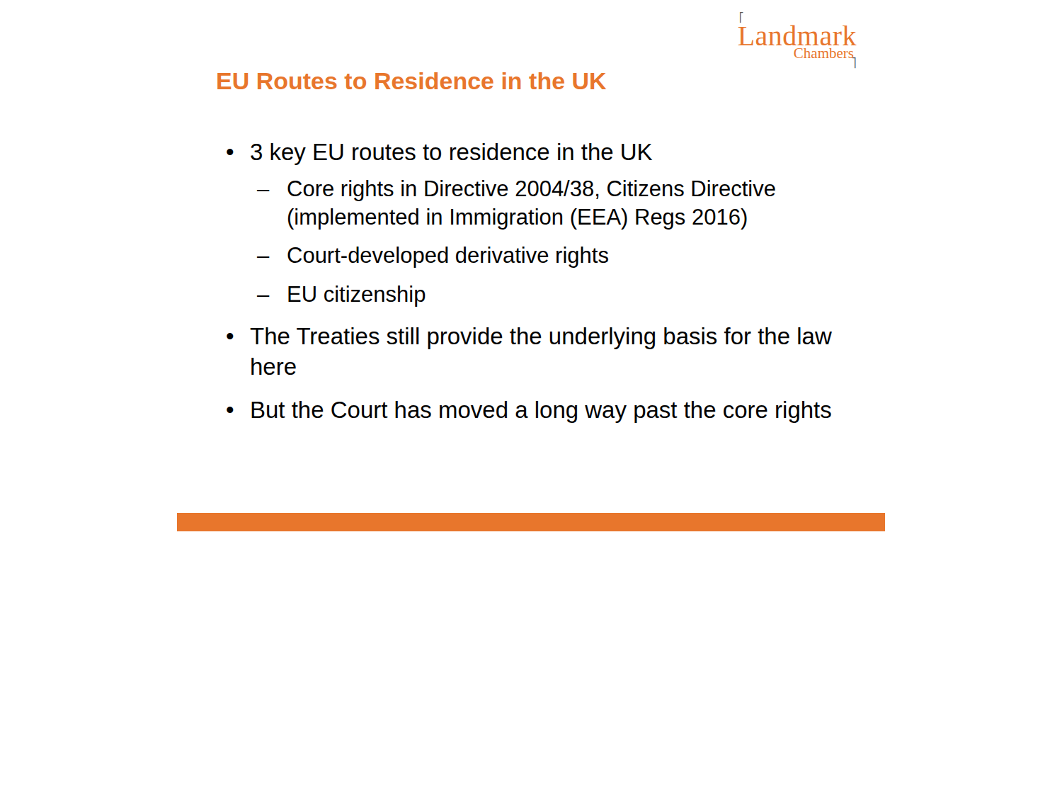⎡
Landmark
Chambers
⎤
EU Routes to Residence in the UK
3 key EU routes to residence in the UK
Core rights in Directive 2004/38, Citizens Directive (implemented in Immigration (EEA) Regs 2016)
Court-developed derivative rights
EU citizenship
The Treaties still provide the underlying basis for the law here
But the Court has moved a long way past the core rights